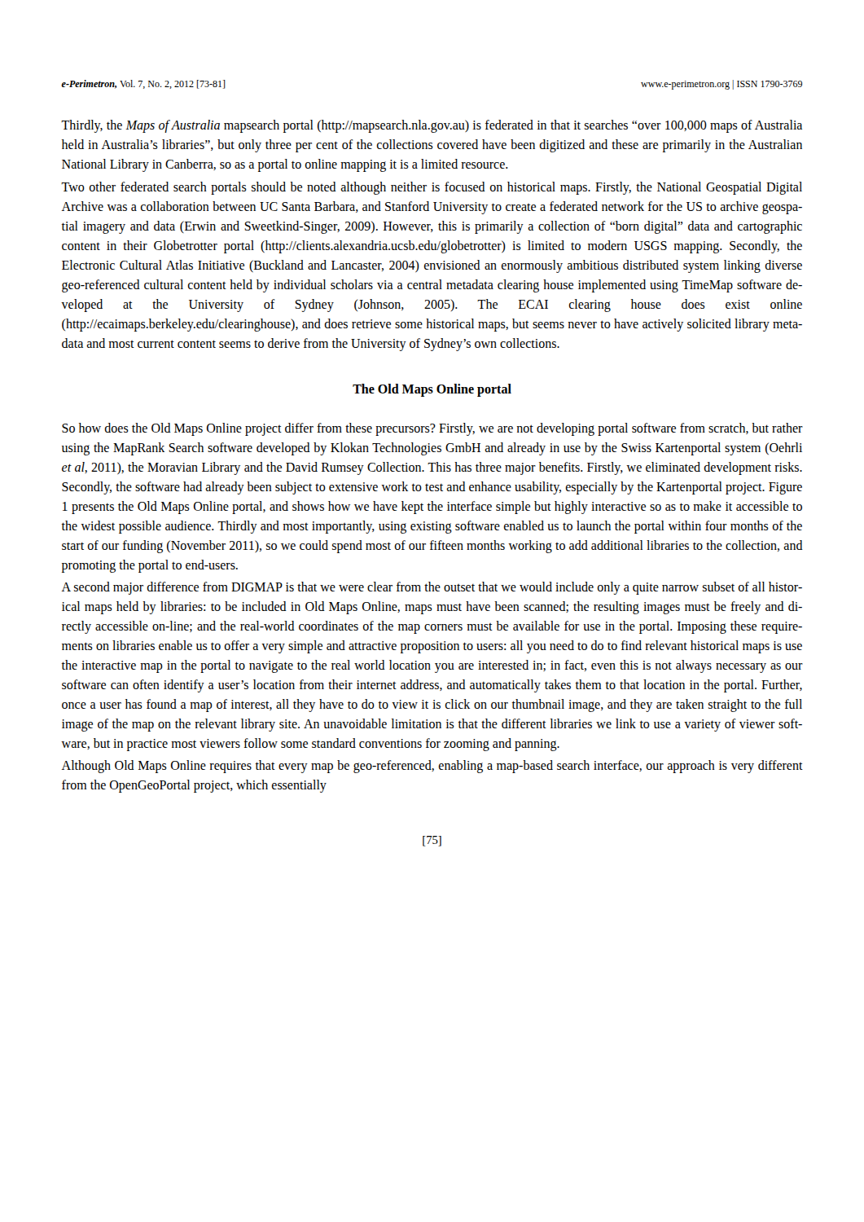e-Perimetron, Vol. 7, No. 2, 2012 [73-81]
www.e-perimetron.org | ISSN 1790-3769
Thirdly, the Maps of Australia mapsearch portal (http://mapsearch.nla.gov.au) is federated in that it searches “over 100,000 maps of Australia held in Australia’s libraries”, but only three per cent of the collections covered have been digitized and these are primarily in the Australian National Library in Canberra, so as a portal to online mapping it is a limited resource.
Two other federated search portals should be noted although neither is focused on historical maps. Firstly, the National Geospatial Digital Archive was a collaboration between UC Santa Barbara, and Stanford University to create a federated network for the US to archive geospatial imagery and data (Erwin and Sweetkind-Singer, 2009). However, this is primarily a collection of “born digital” data and cartographic content in their Globetrotter portal (http://clients.alexandria.ucsb.edu/globetrotter) is limited to modern USGS mapping. Secondly, the Electronic Cultural Atlas Initiative (Buckland and Lancaster, 2004) envisioned an enormously ambitious distributed system linking diverse geo-referenced cultural content held by individual scholars via a central metadata clearing house implemented using TimeMap software developed at the University of Sydney (Johnson, 2005). The ECAI clearing house does exist online (http://ecaimaps.berkeley.edu/clearinghouse), and does retrieve some historical maps, but seems never to have actively solicited library metadata and most current content seems to derive from the University of Sydney’s own collections.
The Old Maps Online portal
So how does the Old Maps Online project differ from these precursors? Firstly, we are not developing portal software from scratch, but rather using the MapRank Search software developed by Klokan Technologies GmbH and already in use by the Swiss Kartenportal system (Oehrli et al, 2011), the Moravian Library and the David Rumsey Collection. This has three major benefits. Firstly, we eliminated development risks. Secondly, the software had already been subject to extensive work to test and enhance usability, especially by the Kartenportal project. Figure 1 presents the Old Maps Online portal, and shows how we have kept the interface simple but highly interactive so as to make it accessible to the widest possible audience. Thirdly and most importantly, using existing software enabled us to launch the portal within four months of the start of our funding (November 2011), so we could spend most of our fifteen months working to add additional libraries to the collection, and promoting the portal to end-users.
A second major difference from DIGMAP is that we were clear from the outset that we would include only a quite narrow subset of all historical maps held by libraries: to be included in Old Maps Online, maps must have been scanned; the resulting images must be freely and directly accessible on-line; and the real-world coordinates of the map corners must be available for use in the portal. Imposing these requirements on libraries enable us to offer a very simple and attractive proposition to users: all you need to do to find relevant historical maps is use the interactive map in the portal to navigate to the real world location you are interested in; in fact, even this is not always necessary as our software can often identify a user’s location from their internet address, and automatically takes them to that location in the portal. Further, once a user has found a map of interest, all they have to do to view it is click on our thumbnail image, and they are taken straight to the full image of the map on the relevant library site. An unavoidable limitation is that the different libraries we link to use a variety of viewer software, but in practice most viewers follow some standard conventions for zooming and panning.
Although Old Maps Online requires that every map be geo-referenced, enabling a map-based search interface, our approach is very different from the OpenGeoPortal project, which essentially
[75]